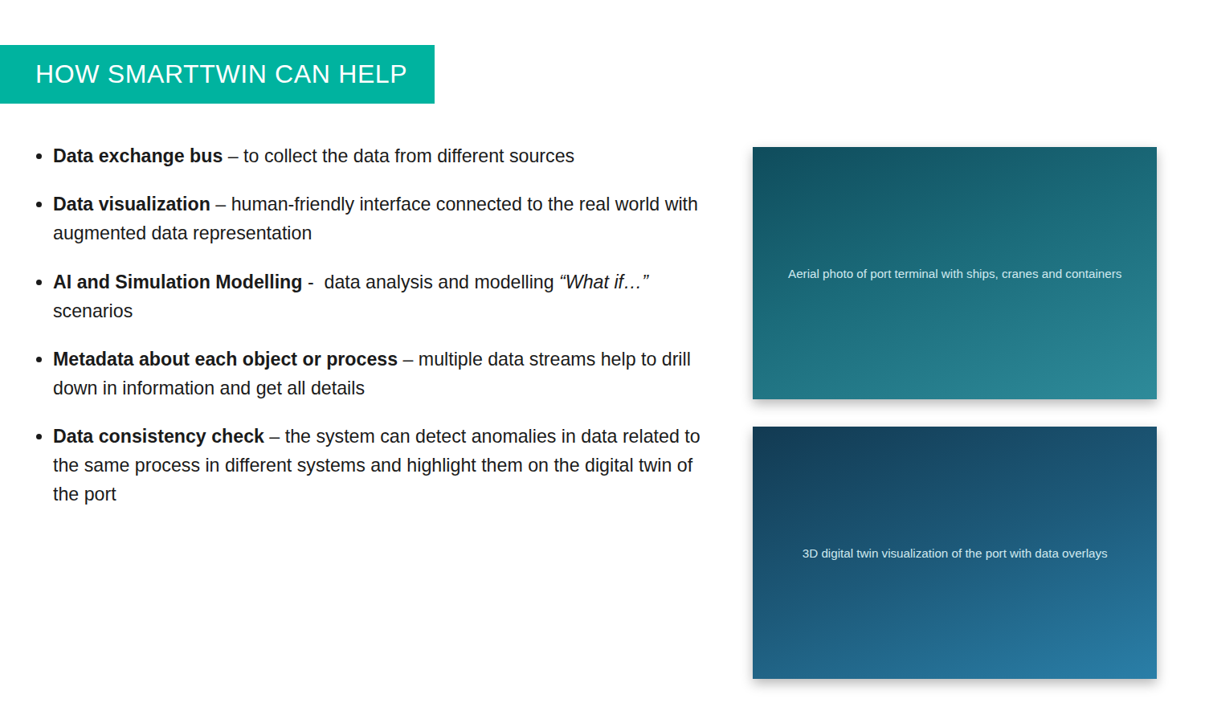How SmartTwin Can Help
Data exchange bus – to collect the data from different sources
Data visualization – human-friendly interface connected to the real world with augmented data representation
AI and Simulation Modelling - data analysis and modelling “What if…” scenarios
Metadata about each object or process – multiple data streams help to drill down in information and get all details
Data consistency check – the system can detect anomalies in data related to the same process in different systems and highlight them on the digital twin of the port
Aerial photo of port terminal with ships, cranes and containers
3D digital twin visualization of the port with data overlays